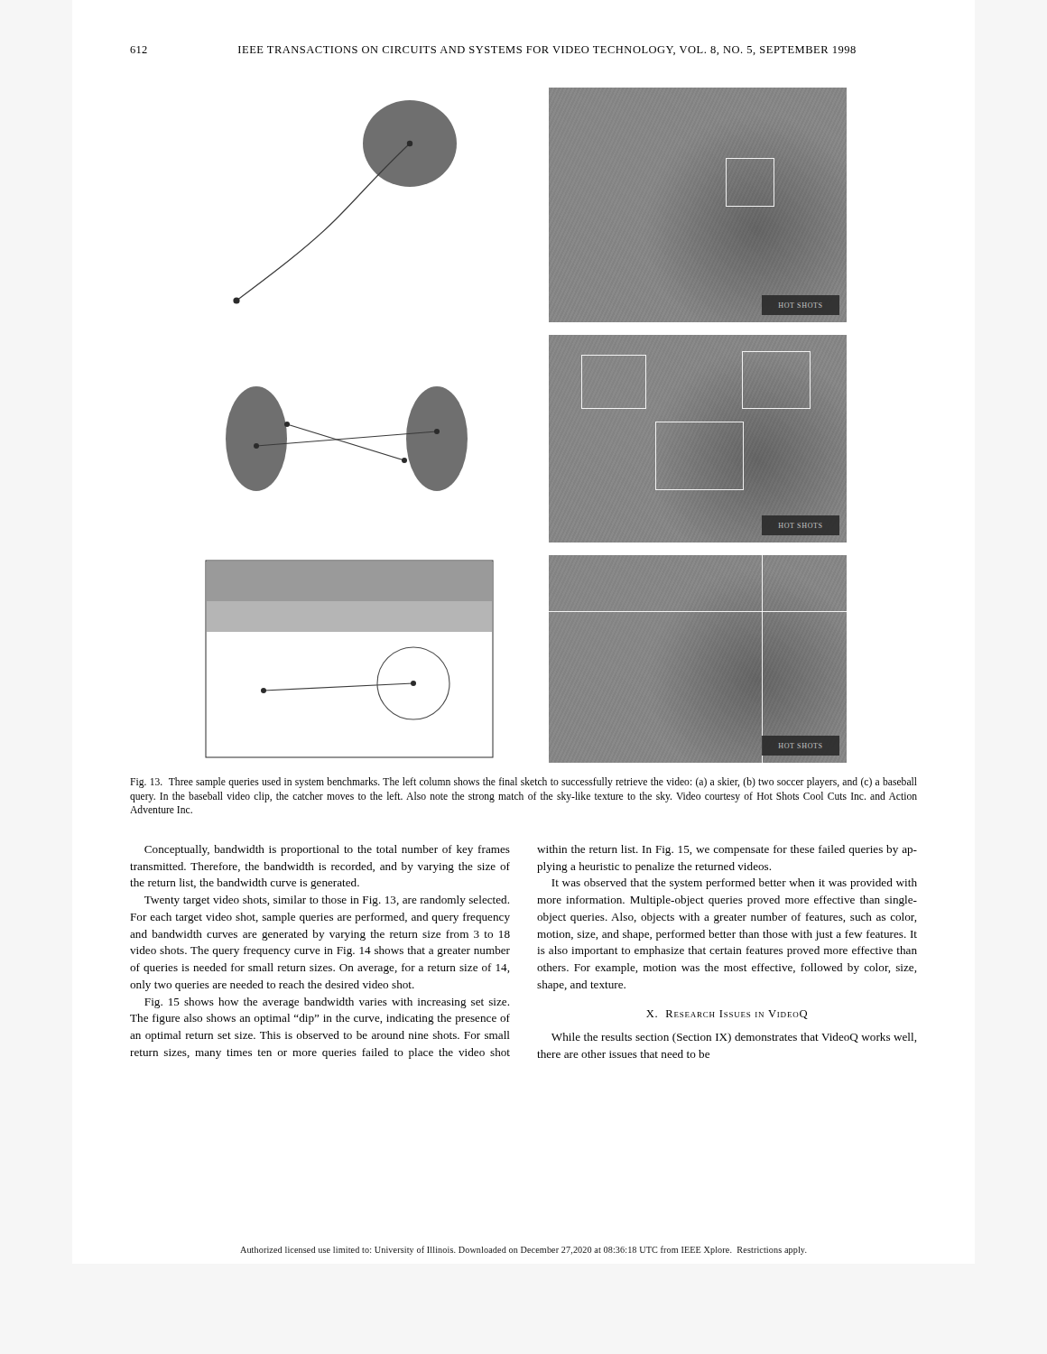612
IEEE Transactions on Circuits and Systems for Video Technology, Vol. 8, No. 5, September 1998
HOT SHOTS
HOT SHOTS
HOT SHOTS
Fig. 13. Three sample queries used in system benchmarks. The left column shows the final sketch to successfully retrieve the video: (a) a skier, (b) two soccer players, and (c) a baseball query. In the baseball video clip, the catcher moves to the left. Also note the strong match of the sky-like texture to the sky. Video courtesy of Hot Shots Cool Cuts Inc. and Action Adventure Inc.
Conceptually, bandwidth is proportional to the total number of key frames transmitted. Therefore, the bandwidth is recorded, and by varying the size of the return list, the bandwidth curve is generated.
Twenty target video shots, similar to those in Fig. 13, are randomly selected. For each target video shot, sample queries are performed, and query frequency and bandwidth curves are generated by varying the return size from 3 to 18 video shots. The query frequency curve in Fig. 14 shows that a greater number of queries is needed for small return sizes. On average, for a return size of 14, only two queries are needed to reach the desired video shot.
Fig. 15 shows how the average bandwidth varies with increasing set size. The figure also shows an optimal “dip” in the curve, indicating the presence of an optimal return set size. This is observed to be around nine shots. For small return sizes, many times ten or more queries failed to place the video shot within the return list. In Fig. 15, we compensate for these failed queries by applying a heuristic to penalize the returned videos.
It was observed that the system performed better when it was provided with more information. Multiple-object queries proved more effective than single-object queries. Also, objects with a greater number of features, such as color, motion, size, and shape, performed better than those with just a few features. It is also important to emphasize that certain features proved more effective than others. For example, motion was the most effective, followed by color, size, shape, and texture.
X. Research Issues in VideoQ
While the results section (Section IX) demonstrates that VideoQ works well, there are other issues that need to be
Authorized licensed use limited to: University of Illinois. Downloaded on December 27,2020 at 08:36:18 UTC from IEEE Xplore. Restrictions apply.